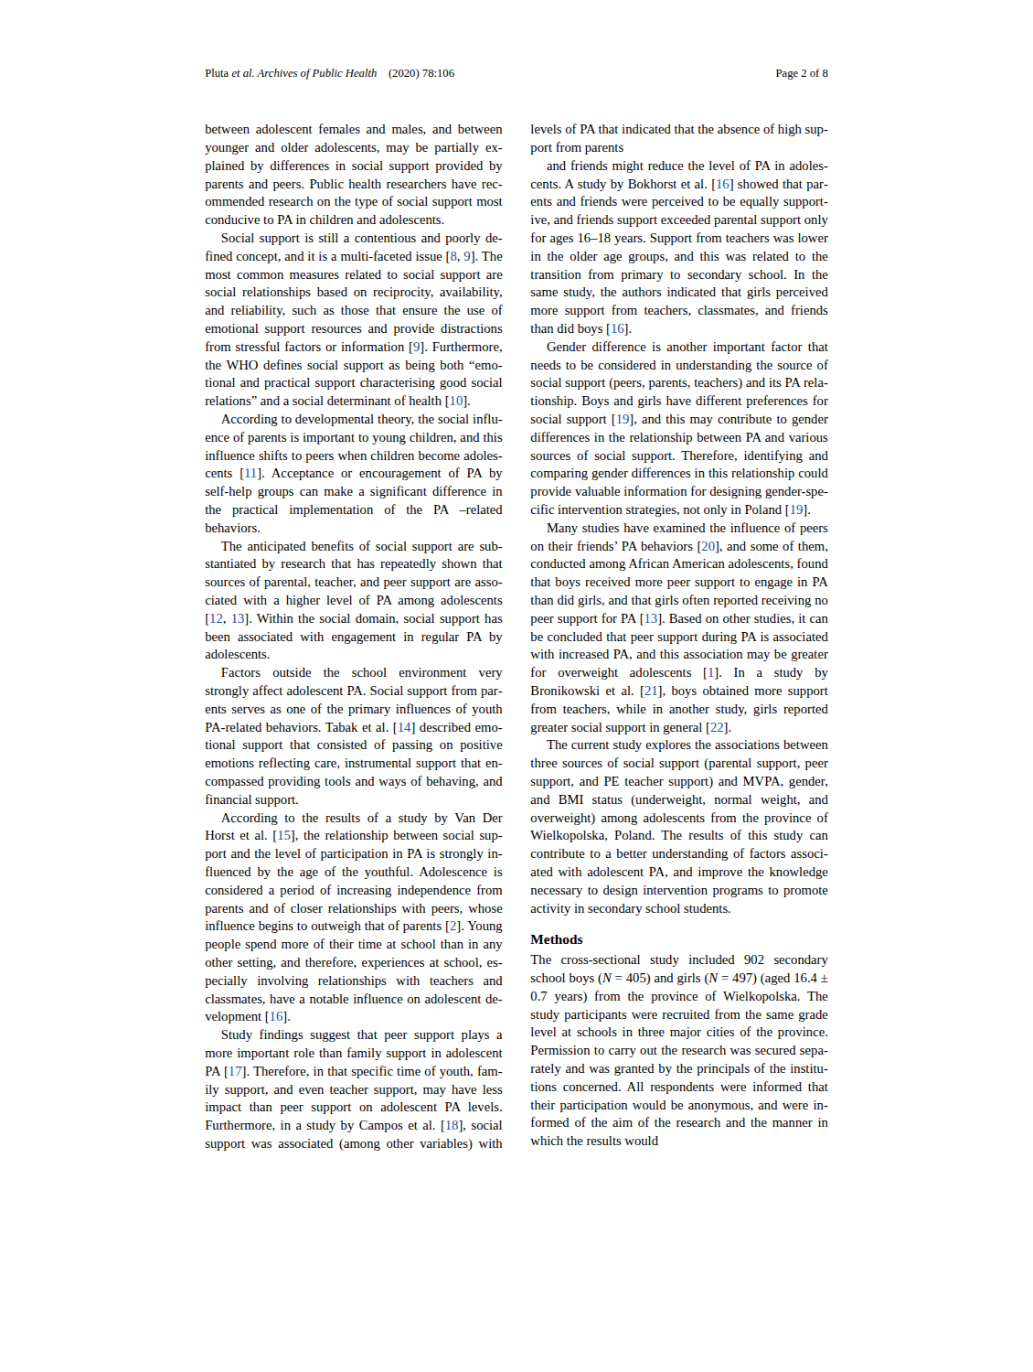Pluta et al. Archives of Public Health (2020) 78:106
Page 2 of 8
between adolescent females and males, and between younger and older adolescents, may be partially explained by differences in social support provided by parents and peers. Public health researchers have recommended research on the type of social support most conducive to PA in children and adolescents.
Social support is still a contentious and poorly defined concept, and it is a multi-faceted issue [8, 9]. The most common measures related to social support are social relationships based on reciprocity, availability, and reliability, such as those that ensure the use of emotional support resources and provide distractions from stressful factors or information [9]. Furthermore, the WHO defines social support as being both “emotional and practical support characterising good social relations” and a social determinant of health [10].
According to developmental theory, the social influence of parents is important to young children, and this influence shifts to peers when children become adolescents [11]. Acceptance or encouragement of PA by self-help groups can make a significant difference in the practical implementation of the PA –related behaviors.
The anticipated benefits of social support are substantiated by research that has repeatedly shown that sources of parental, teacher, and peer support are associated with a higher level of PA among adolescents [12, 13]. Within the social domain, social support has been associated with engagement in regular PA by adolescents.
Factors outside the school environment very strongly affect adolescent PA. Social support from parents serves as one of the primary influences of youth PA-related behaviors. Tabak et al. [14] described emotional support that consisted of passing on positive emotions reflecting care, instrumental support that encompassed providing tools and ways of behaving, and financial support.
According to the results of a study by Van Der Horst et al. [15], the relationship between social support and the level of participation in PA is strongly influenced by the age of the youthful. Adolescence is considered a period of increasing independence from parents and of closer relationships with peers, whose influence begins to outweigh that of parents [2]. Young people spend more of their time at school than in any other setting, and therefore, experiences at school, especially involving relationships with teachers and classmates, have a notable influence on adolescent development [16].
Study findings suggest that peer support plays a more important role than family support in adolescent PA [17]. Therefore, in that specific time of youth, family support, and even teacher support, may have less impact than peer support on adolescent PA levels. Furthermore, in a study by Campos et al. [18], social support was associated (among other variables) with levels of PA that indicated that the absence of high support from parents
and friends might reduce the level of PA in adolescents. A study by Bokhorst et al. [16] showed that parents and friends were perceived to be equally supportive, and friends support exceeded parental support only for ages 16–18 years. Support from teachers was lower in the older age groups, and this was related to the transition from primary to secondary school. In the same study, the authors indicated that girls perceived more support from teachers, classmates, and friends than did boys [16].
Gender difference is another important factor that needs to be considered in understanding the source of social support (peers, parents, teachers) and its PA relationship. Boys and girls have different preferences for social support [19], and this may contribute to gender differences in the relationship between PA and various sources of social support. Therefore, identifying and comparing gender differences in this relationship could provide valuable information for designing gender-specific intervention strategies, not only in Poland [19].
Many studies have examined the influence of peers on their friends’ PA behaviors [20], and some of them, conducted among African American adolescents, found that boys received more peer support to engage in PA than did girls, and that girls often reported receiving no peer support for PA [13]. Based on other studies, it can be concluded that peer support during PA is associated with increased PA, and this association may be greater for overweight adolescents [1]. In a study by Bronikowski et al. [21], boys obtained more support from teachers, while in another study, girls reported greater social support in general [22].
The current study explores the associations between three sources of social support (parental support, peer support, and PE teacher support) and MVPA, gender, and BMI status (underweight, normal weight, and overweight) among adolescents from the province of Wielkopolska, Poland. The results of this study can contribute to a better understanding of factors associated with adolescent PA, and improve the knowledge necessary to design intervention programs to promote activity in secondary school students.
Methods
The cross-sectional study included 902 secondary school boys (N = 405) and girls (N = 497) (aged 16.4 ± 0.7 years) from the province of Wielkopolska. The study participants were recruited from the same grade level at schools in three major cities of the province. Permission to carry out the research was secured separately and was granted by the principals of the institutions concerned. All respondents were informed that their participation would be anonymous, and were informed of the aim of the research and the manner in which the results would